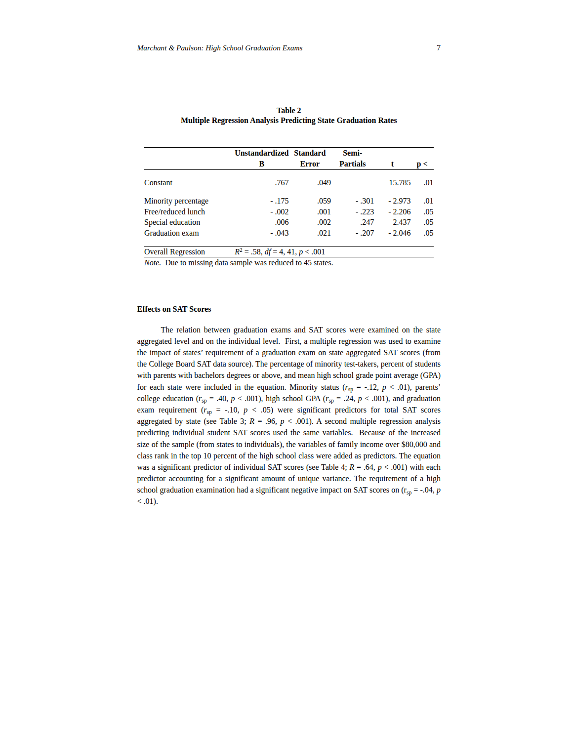Marchant & Paulson: High School Graduation Exams 7
Table 2
Multiple Regression Analysis Predicting State Graduation Rates
| | Unstandardized B | Standard Error | Semi- Partials | t | p < |
| --- | --- | --- | --- | --- | --- |
| Constant | .767 | .049 | | 15.785 | .01 |
| Minority percentage | - .175 | .059 | - .301 | - 2.973 | .01 |
| Free/reduced lunch | - .002 | .001 | - .223 | - 2.206 | .05 |
| Special education | .006 | .002 | .247 | 2.437 | .05 |
| Graduation exam | - .043 | .021 | - .207 | - 2.046 | .05 |
| Overall Regression | R 2 = .58, df = 4, 41, p < .001 |
| Note. Due to missing data sample was reduced to 45 states. |
Effects on SAT Scores
The relation between graduation exams and SAT scores were examined on the state aggregated level and on the individual level. First, a multiple regression was used to examine the impact of states’ requirement of a graduation exam on state aggregated SAT scores (from the College Board SAT data source). The percentage of minority test-takers, percent of students with parents with bachelors degrees or above, and mean high school grade point average (GPA) for each state were included in the equation. Minority status (rsp = -.12, p < .01), parents’ college education (rsp = .40, p < .001), high school GPA (rsp = .24, p < .001), and graduation exam requirement (rsp = -.10, p < .05) were significant predictors for total SAT scores aggregated by state (see Table 3; R = .96, p < .001). A second multiple regression analysis predicting individual student SAT scores used the same variables. Because of the increased size of the sample (from states to individuals), the variables of family income over $80,000 and class rank in the top 10 percent of the high school class were added as predictors. The equation was a significant predictor of individual SAT scores (see Table 4; R = .64, p < .001) with each predictor accounting for a significant amount of unique variance. The requirement of a high school graduation examination had a significant negative impact on SAT scores on (rsp = -.04, p < .01).